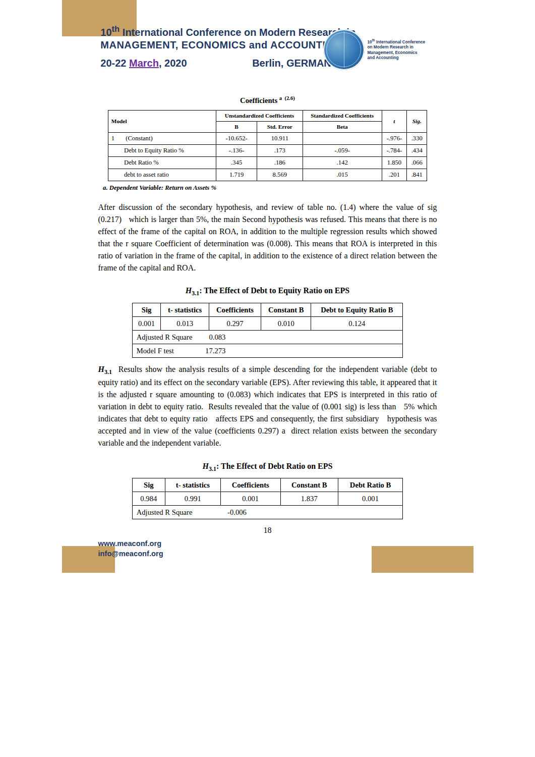10th International Conference on Modern Research in
MANAGEMENT, ECONOMICS and ACCOUNTING
20-22 March, 2020 Berlin, GERMANY
10th International Conference
on Modern Research in
Management, Economics
and Accounting
Coefficients a (2.6)
| Model | Unstandardized Coefficients | Standardized Coefficients | t | Sig. |
| --- | --- | --- | --- | --- |
| B | Std. Error | Beta |
| 1 (Constant) | -10.652- | 10.911 | | -.976- | .330 |
| Debt to Equity Ratio % | -.136- | .173 | -.059- | -.784- | .434 |
| Debt Ratio % | .345 | .186 | .142 | 1.850 | .066 |
| debt to asset ratio | 1.719 | 8.569 | .015 | .201 | .841 |
a. Dependent Variable: Return on Assets %
After discussion of the secondary hypothesis, and review of table no. (1.4) where the value of sig (0.217) which is larger than 5%, the main Second hypothesis was refused. This means that there is no effect of the frame of the capital on ROA, in addition to the multiple regression results which showed that the r square Coefficient of determination was (0.008). This means that ROA is interpreted in this ratio of variation in the frame of the capital, in addition to the existence of a direct relation between the frame of the capital and ROA.
H 3.1: The Effect of Debt to Equity Ratio on EPS
| Sig | t- statistics | Coefficients | Constant B | Debt to Equity Ratio B |
| --- | --- | --- | --- | --- |
| 0.001 | 0.013 | 0.297 | 0.010 | 0.124 |
| Adjusted R Square 0.083 |
| Model F test 17.273 |
H 3.1 Results show the analysis results of a simple descending for the independent variable (debt to equity ratio) and its effect on the secondary variable (EPS). After reviewing this table, it appeared that it is the adjusted r square amounting to (0.083) which indicates that EPS is interpreted in this ratio of variation in debt to equity ratio. Results revealed that the value of (0.001 sig) is less than 5% which indicates that debt to equity ratio affects EPS and consequently, the first subsidiary hypothesis was accepted and in view of the value (coefficients 0.297) a direct relation exists between the secondary variable and the independent variable.
H 3.1: The Effect of Debt Ratio on EPS
| Sig | t- statistics | Coefficients | Constant B | Debt Ratio B |
| --- | --- | --- | --- | --- |
| 0.984 | 0.991 | 0.001 | 1.837 | 0.001 |
| Adjusted R Square -0.006 |
18
www.meaconf.org
info@meaconf.org